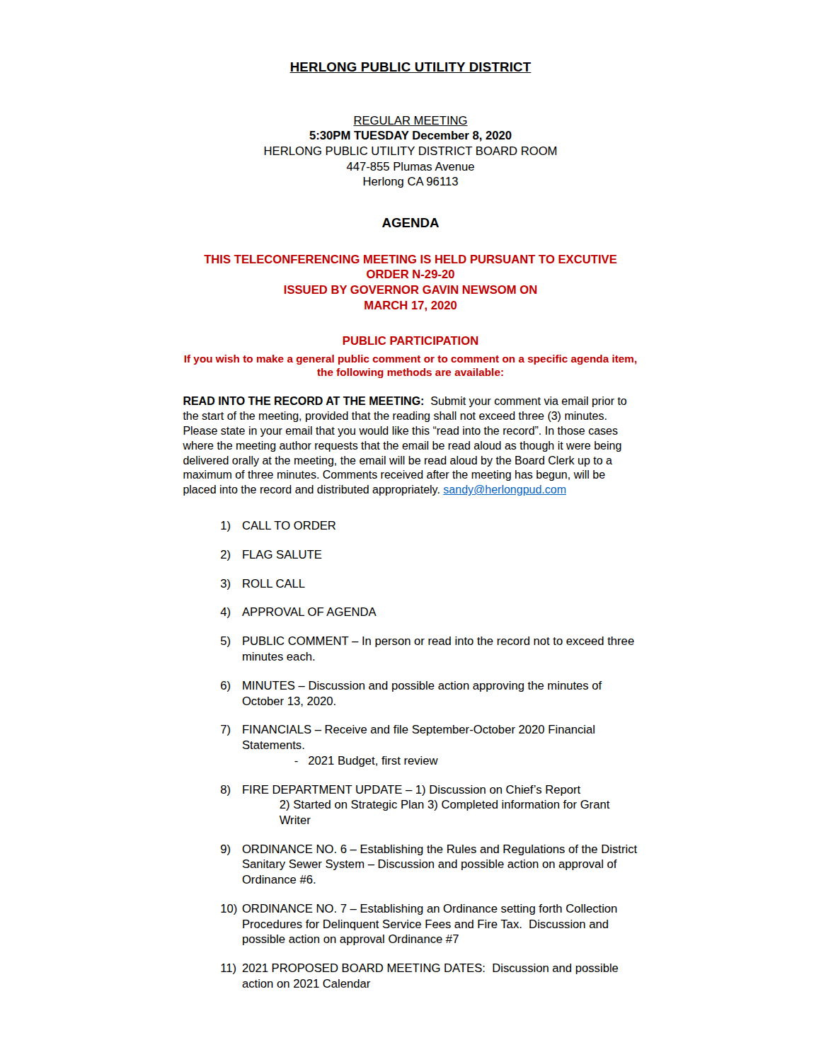HERLONG PUBLIC UTILITY DISTRICT
REGULAR MEETING 5:30PM TUESDAY December 8, 2020 HERLONG PUBLIC UTILITY DISTRICT BOARD ROOM 447-855 Plumas Avenue Herlong CA 96113
AGENDA
THIS TELECONFERENCING MEETING IS HELD PURSUANT TO EXCUTIVE ORDER N-29-20
ISSUED BY GOVERNOR GAVIN NEWSOM ON
MARCH 17, 2020
PUBLIC PARTICIPATION If you wish to make a general public comment or to comment on a specific agenda item, the following methods are available:
READ INTO THE RECORD AT THE MEETING: Submit your comment via email prior to the start of the meeting, provided that the reading shall not exceed three (3) minutes. Please state in your email that you would like this “read into the record”. In those cases where the meeting author requests that the email be read aloud as though it were being delivered orally at the meeting, the email will be read aloud by the Board Clerk up to a maximum of three minutes. Comments received after the meeting has begun, will be placed into the record and distributed appropriately. sandy@herlongpud.com
CALL TO ORDER
FLAG SALUTE
ROLL CALL
APPROVAL OF AGENDA
PUBLIC COMMENT – In person or read into the record not to exceed three minutes each.
MINUTES – Discussion and possible action approving the minutes of October 13, 2020.
FINANCIALS – Receive and file September-October 2020 Financial Statements. - 2021 Budget, first review
FIRE DEPARTMENT UPDATE – 1) Discussion on Chief’s Report 2) Started on Strategic Plan 3) Completed information for Grant Writer
ORDINANCE NO. 6 – Establishing the Rules and Regulations of the District Sanitary Sewer System – Discussion and possible action on approval of Ordinance #6.
ORDINANCE NO. 7 – Establishing an Ordinance setting forth Collection Procedures for Delinquent Service Fees and Fire Tax. Discussion and possible action on approval Ordinance #7
2021 PROPOSED BOARD MEETING DATES: Discussion and possible action on 2021 Calendar